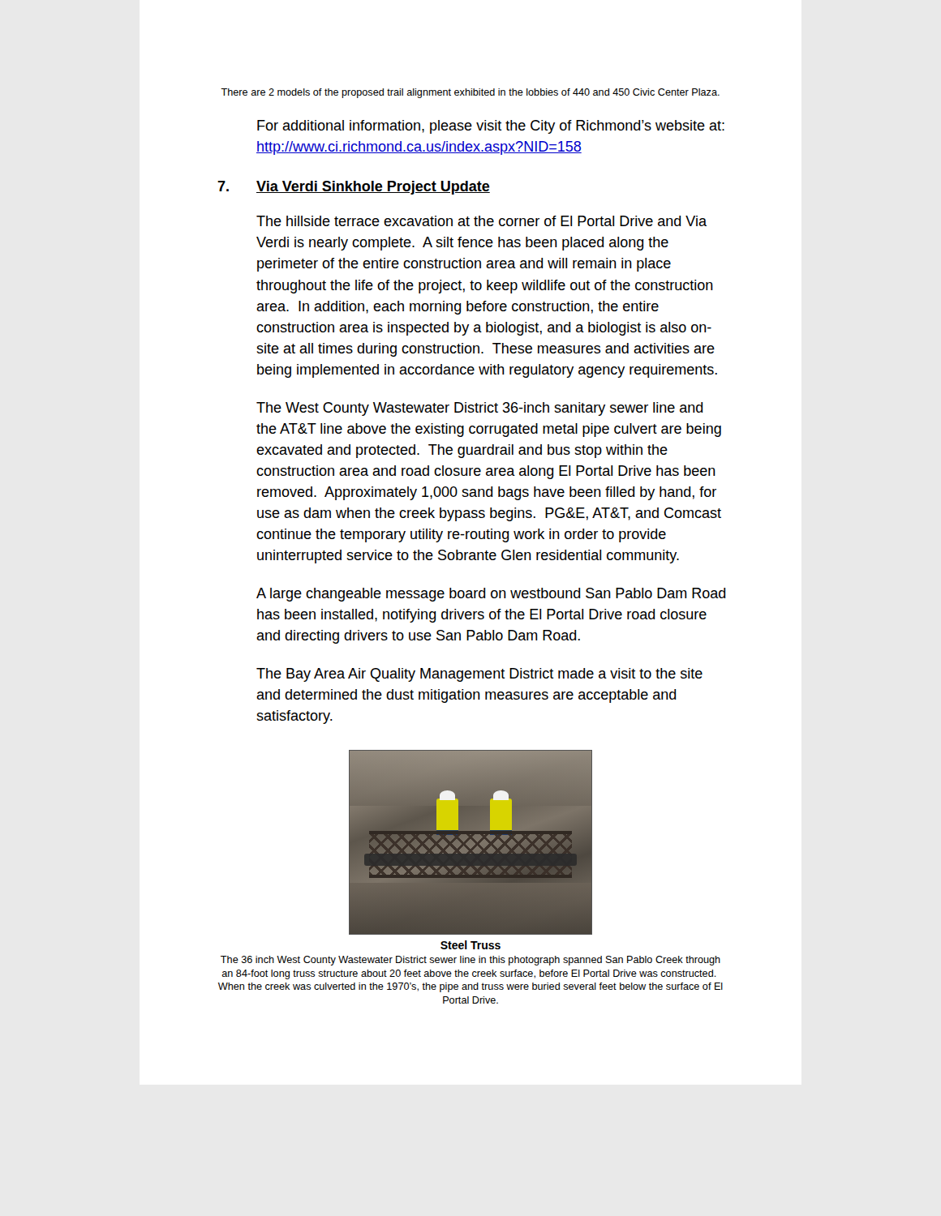There are 2 models of the proposed trail alignment exhibited in the lobbies of 440 and 450 Civic Center Plaza.
For additional information, please visit the City of Richmond’s website at:
http://www.ci.richmond.ca.us/index.aspx?NID=158
7.
Via Verdi Sinkhole Project Update
The hillside terrace excavation at the corner of El Portal Drive and Via Verdi is nearly complete. A silt fence has been placed along the perimeter of the entire construction area and will remain in place throughout the life of the project, to keep wildlife out of the construction area. In addition, each morning before construction, the entire construction area is inspected by a biologist, and a biologist is also on-site at all times during construction. These measures and activities are being implemented in accordance with regulatory agency requirements.
The West County Wastewater District 36-inch sanitary sewer line and the AT&T line above the existing corrugated metal pipe culvert are being excavated and protected. The guardrail and bus stop within the construction area and road closure area along El Portal Drive has been removed. Approximately 1,000 sand bags have been filled by hand, for use as dam when the creek bypass begins. PG&E, AT&T, and Comcast continue the temporary utility re-routing work in order to provide uninterrupted service to the Sobrante Glen residential community.
A large changeable message board on westbound San Pablo Dam Road has been installed, notifying drivers of the El Portal Drive road closure and directing drivers to use San Pablo Dam Road.
The Bay Area Air Quality Management District made a visit to the site and determined the dust mitigation measures are acceptable and satisfactory.
Steel Truss
The 36 inch West County Wastewater District sewer line in this photograph spanned San Pablo Creek through an 84-foot long truss structure about 20 feet above the creek surface, before El Portal Drive was constructed. When the creek was culverted in the 1970’s, the pipe and truss were buried several feet below the surface of El Portal Drive.